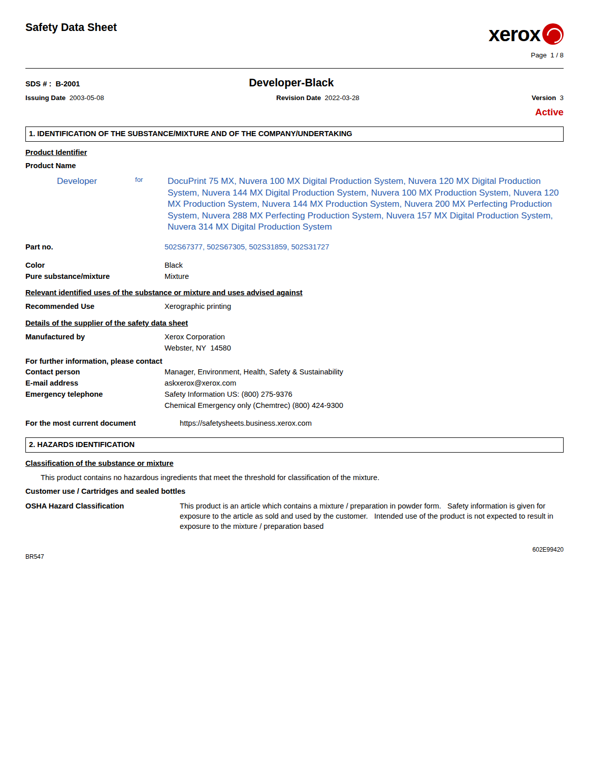xerox
Page 1 / 8
Safety Data Sheet
SDS # : B-2001 Developer-Black
Issuing Date 2003-05-08 Revision Date 2022-03-28 Version 3
Active
1. IDENTIFICATION OF THE SUBSTANCE/MIXTURE AND OF THE COMPANY/UNDERTAKING
Product Identifier
Product Name
| Developer | for | DocuPrint 75 MX, Nuvera 100 MX Digital Production System, Nuvera 120 MX Digital Production System, Nuvera 144 MX Digital Production System, Nuvera 100 MX Production System, Nuvera 120 MX Production System, Nuvera 144 MX Production System, Nuvera 200 MX Perfecting Production System, Nuvera 288 MX Perfecting Production System, Nuvera 157 MX Digital Production System, Nuvera 314 MX Digital Production System |
| Part no. | 502S67377, 502S67305, 502S31859, 502S31727 |
| Color | Black |
| Pure substance/mixture | Mixture |
Relevant identified uses of the substance or mixture and uses advised against
| Recommended Use | Xerographic printing |
Details of the supplier of the safety data sheet
| Manufactured by | Xerox Corporation |
| | Webster, NY 14580 |
For further information, please contact
| Contact person | Manager, Environment, Health, Safety & Sustainability |
| E-mail address | askxerox@xerox.com |
| Emergency telephone | Safety Information US: (800) 275-9376 |
| | Chemical Emergency only (Chemtrec) (800) 424-9300 |
| For the most current document | https://safetysheets.business.xerox.com |
2. HAZARDS IDENTIFICATION
Classification of the substance or mixture
This product contains no hazardous ingredients that meet the threshold for classification of the mixture.
Customer use / Cartridges and sealed bottles
| OSHA Hazard Classification | This product is an article which contains a mixture / preparation in powder form. Safety information is given for exposure to the article as sold and used by the customer. Intended use of the product is not expected to result in exposure to the mixture / preparation based |
BR547 602E99420